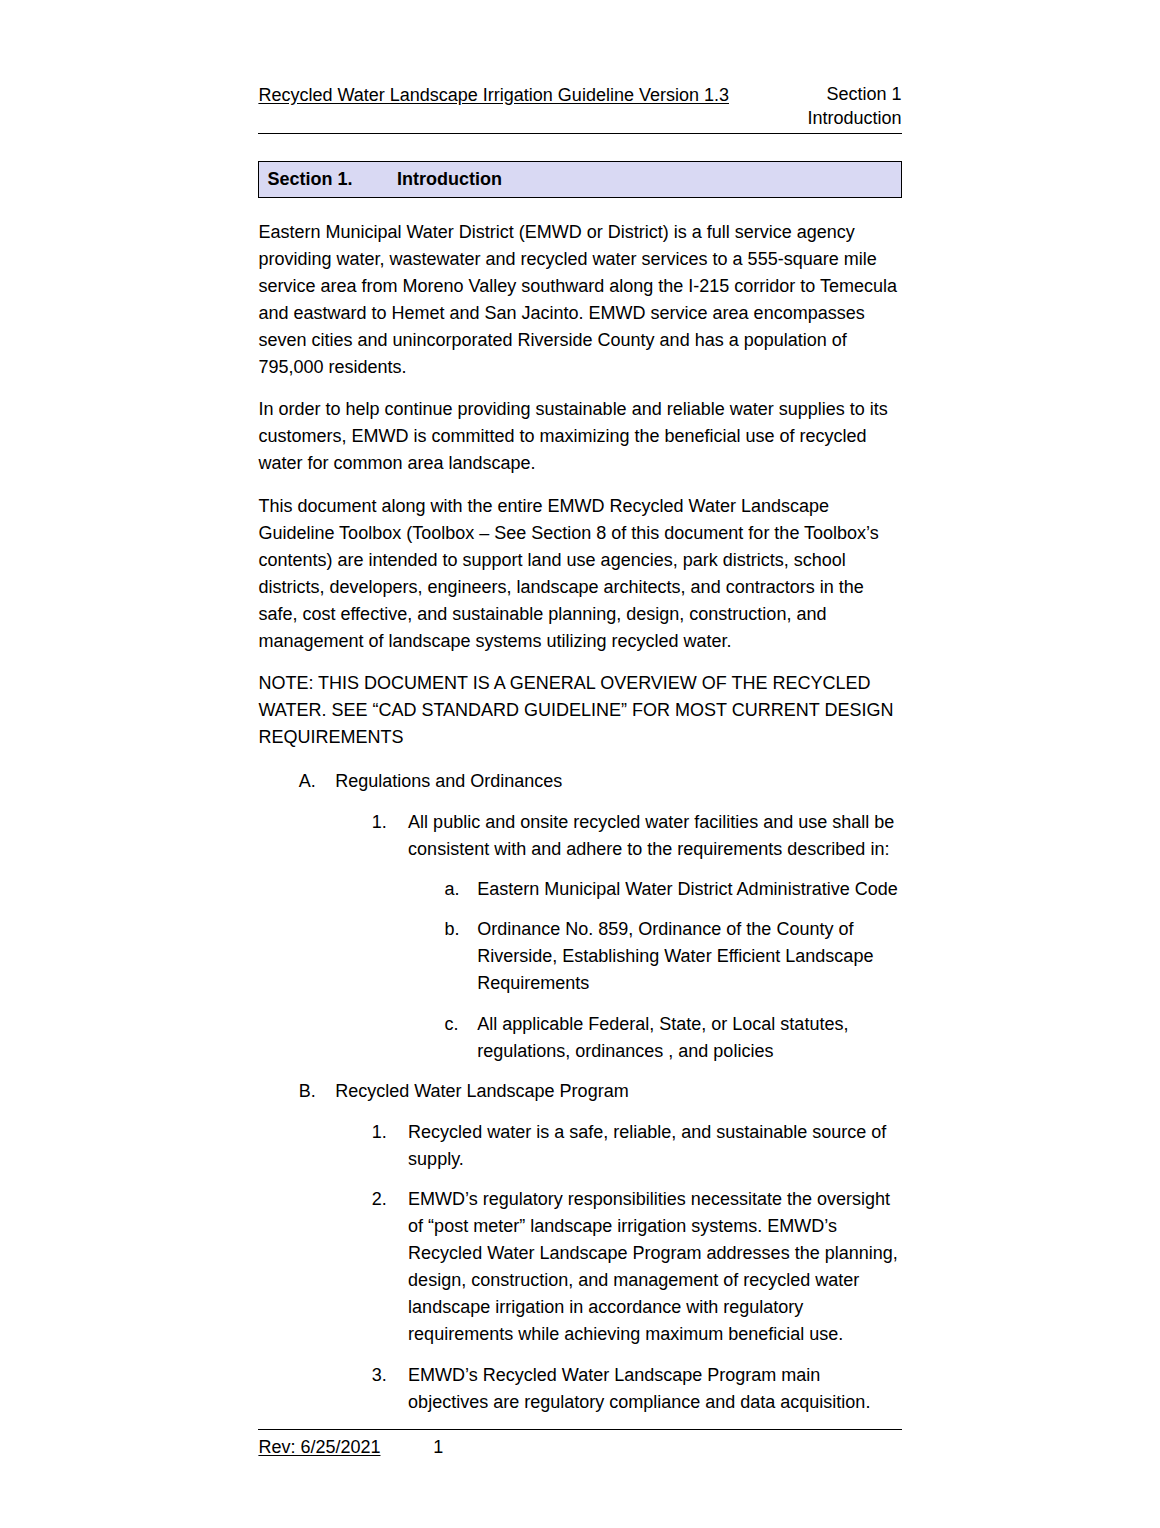Recycled Water Landscape Irrigation Guideline Version 1.3
Section 1 Introduction
Section 1. Introduction
Eastern Municipal Water District (EMWD or District) is a full service agency providing water, wastewater and recycled water services to a 555-square mile service area from Moreno Valley southward along the I-215 corridor to Temecula and eastward to Hemet and San Jacinto. EMWD service area encompasses seven cities and unincorporated Riverside County and has a population of 795,000 residents.
In order to help continue providing sustainable and reliable water supplies to its customers, EMWD is committed to maximizing the beneficial use of recycled water for common area landscape.
This document along with the entire EMWD Recycled Water Landscape Guideline Toolbox (Toolbox – See Section 8 of this document for the Toolbox’s contents) are intended to support land use agencies, park districts, school districts, developers, engineers, landscape architects, and contractors in the safe, cost effective, and sustainable planning, design, construction, and management of landscape systems utilizing recycled water.
NOTE: THIS DOCUMENT IS A GENERAL OVERVIEW OF THE RECYCLED WATER. SEE “CAD STANDARD GUIDELINE” FOR MOST CURRENT DESIGN REQUIREMENTS
A. Regulations and Ordinances
1. All public and onsite recycled water facilities and use shall be consistent with and adhere to the requirements described in:
a. Eastern Municipal Water District Administrative Code
b. Ordinance No. 859, Ordinance of the County of Riverside, Establishing Water Efficient Landscape Requirements
c. All applicable Federal, State, or Local statutes, regulations, ordinances , and policies
B. Recycled Water Landscape Program
1. Recycled water is a safe, reliable, and sustainable source of supply.
2. EMWD’s regulatory responsibilities necessitate the oversight of “post meter” landscape irrigation systems. EMWD’s Recycled Water Landscape Program addresses the planning, design, construction, and management of recycled water landscape irrigation in accordance with regulatory requirements while achieving maximum beneficial use.
3. EMWD’s Recycled Water Landscape Program main objectives are regulatory compliance and data acquisition.
Rev: 6/25/2021 1